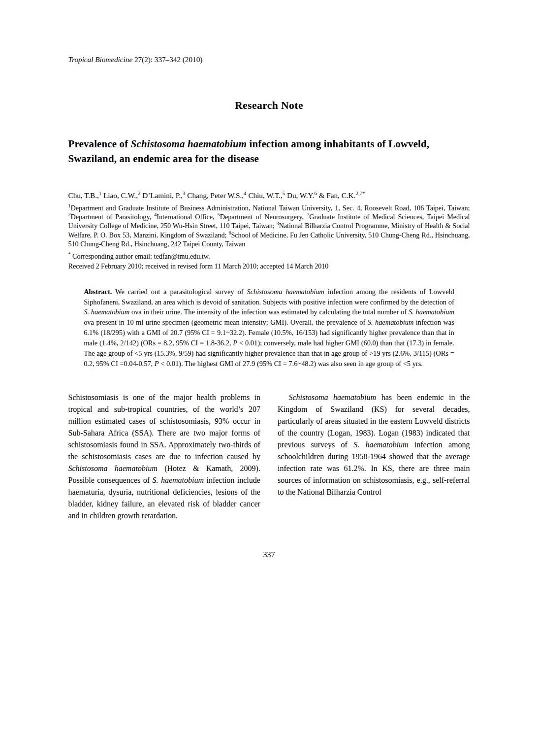Tropical Biomedicine 27(2): 337–342 (2010)
Research Note
Prevalence of Schistosoma haematobium infection among inhabitants of Lowveld, Swaziland, an endemic area for the disease
Chu, T.B.,1 Liao, C.W.,2 D’Lamini, P.,3 Chang, Peter W.S.,4 Chiu, W.T.,5 Du, W.Y.6 & Fan, C.K.2,7*
1Department and Graduate Institute of Business Administration, National Taiwan University, 1, Sec. 4, Roosevelt Road, 106 Taipei, Taiwan; 2Department of Parasitology, 4International Office, 5Department of Neurosurgery, 7Graduate Institute of Medical Sciences, Taipei Medical University College of Medicine, 250 Wu-Hsin Street, 110 Taipei, Taiwan; 3National Bilharzia Control Programme, Ministry of Health & Social Welfare, P. O. Box 53, Manzini, Kingdom of Swaziland; 6School of Medicine, Fu Jen Catholic University, 510 Chung-Cheng Rd., Hsinchuang, 510 Chung-Cheng Rd., Hsinchuang, 242 Taipei County, Taiwan
* Corresponding author email: tedfan@tmu.edu.tw.
Received 2 February 2010; received in revised form 11 March 2010; accepted 14 March 2010
Abstract. We carried out a parasitological survey of Schistosoma haematobium infection among the residents of Lowveld Siphofaneni, Swaziland, an area which is devoid of sanitation. Subjects with positive infection were confirmed by the detection of S. haematobium ova in their urine. The intensity of the infection was estimated by calculating the total number of S. haematobium ova present in 10 ml urine specimen (geometric mean intensity; GMI). Overall, the prevalence of S. haematobium infection was 6.1% (18/295) with a GMI of 20.7 (95% CI = 9.1~32.2). Female (10.5%, 16/153) had significantly higher prevalence than that in male (1.4%, 2/142) (ORs = 8.2, 95% CI = 1.8-36.2, P < 0.01); conversely, male had higher GMI (60.0) than that (17.3) in female. The age group of <5 yrs (15.3%, 9/59) had significantly higher prevalence than that in age group of >19 yrs (2.6%, 3/115) (ORs = 0.2, 95% CI =0.04-0.57, P < 0.01). The highest GMI of 27.9 (95% CI = 7.6~48.2) was also seen in age group of <5 yrs.
Schistosomiasis is one of the major health problems in tropical and sub-tropical countries, of the world’s 207 million estimated cases of schistosomiasis, 93% occur in Sub-Sahara Africa (SSA). There are two major forms of schistosomiasis found in SSA. Approximately two-thirds of the schistosomiasis cases are due to infection caused by Schistosoma haematobium (Hotez & Kamath, 2009). Possible consequences of S. haematobium infection include haematuria, dysuria, nutritional deficiencies, lesions of the bladder, kidney failure, an elevated risk of bladder cancer and in children growth retardation.
Schistosoma haematobium has been endemic in the Kingdom of Swaziland (KS) for several decades, particularly of areas situated in the eastern Lowveld districts of the country (Logan, 1983). Logan (1983) indicated that previous surveys of S. haematobium infection among schoolchildren during 1958-1964 showed that the average infection rate was 61.2%. In KS, there are three main sources of information on schistosomiasis, e.g., self-referral to the National Bilharzia Control
337